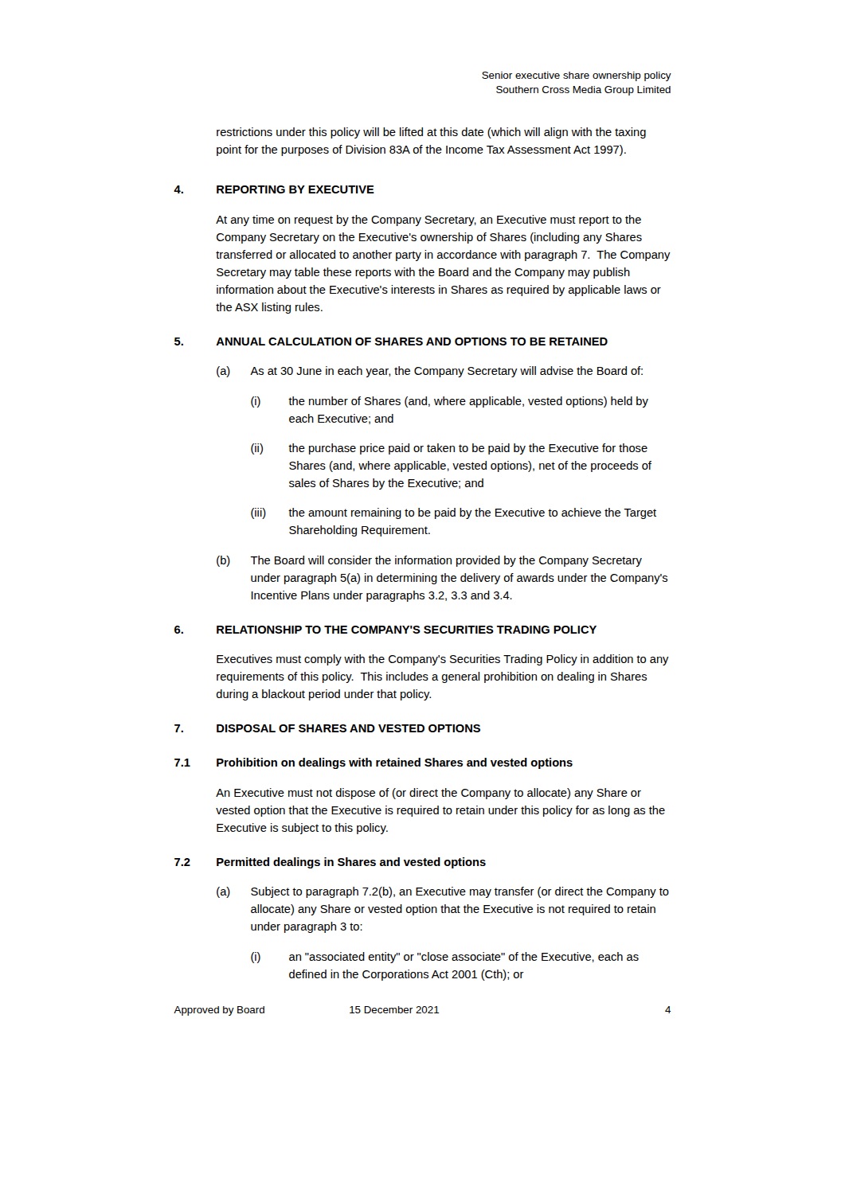Senior executive share ownership policy
Southern Cross Media Group Limited
restrictions under this policy will be lifted at this date (which will align with the taxing point for the purposes of Division 83A of the Income Tax Assessment Act 1997).
4. REPORTING BY EXECUTIVE
At any time on request by the Company Secretary, an Executive must report to the Company Secretary on the Executive's ownership of Shares (including any Shares transferred or allocated to another party in accordance with paragraph 7. The Company Secretary may table these reports with the Board and the Company may publish information about the Executive's interests in Shares as required by applicable laws or the ASX listing rules.
5. ANNUAL CALCULATION OF SHARES AND OPTIONS TO BE RETAINED
(a) As at 30 June in each year, the Company Secretary will advise the Board of:
(i) the number of Shares (and, where applicable, vested options) held by each Executive; and
(ii) the purchase price paid or taken to be paid by the Executive for those Shares (and, where applicable, vested options), net of the proceeds of sales of Shares by the Executive; and
(iii) the amount remaining to be paid by the Executive to achieve the Target Shareholding Requirement.
(b) The Board will consider the information provided by the Company Secretary under paragraph 5(a) in determining the delivery of awards under the Company's Incentive Plans under paragraphs 3.2, 3.3 and 3.4.
6. RELATIONSHIP TO THE COMPANY'S SECURITIES TRADING POLICY
Executives must comply with the Company's Securities Trading Policy in addition to any requirements of this policy. This includes a general prohibition on dealing in Shares during a blackout period under that policy.
7. DISPOSAL OF SHARES AND VESTED OPTIONS
7.1 Prohibition on dealings with retained Shares and vested options
An Executive must not dispose of (or direct the Company to allocate) any Share or vested option that the Executive is required to retain under this policy for as long as the Executive is subject to this policy.
7.2 Permitted dealings in Shares and vested options
(a) Subject to paragraph 7.2(b), an Executive may transfer (or direct the Company to allocate) any Share or vested option that the Executive is not required to retain under paragraph 3 to:
(i) an "associated entity" or "close associate" of the Executive, each as defined in the Corporations Act 2001 (Cth); or
Approved by Board
15 December 2021
4